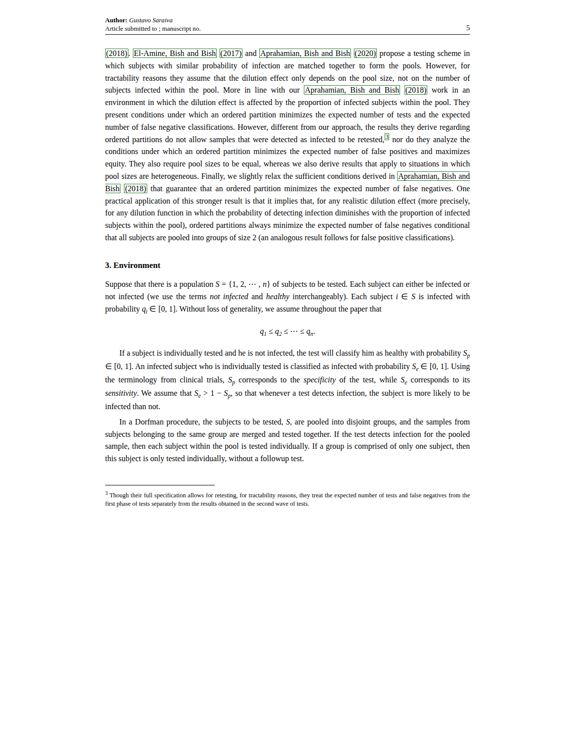Author: Gustavo Saraiva
Article submitted to ; manuscript no.
5
(2018). El-Amine, Bish and Bish (2017) and Aprahamian, Bish and Bish (2020) propose a testing scheme in which subjects with similar probability of infection are matched together to form the pools. However, for tractability reasons they assume that the dilution effect only depends on the pool size, not on the number of subjects infected within the pool. More in line with our Aprahamian, Bish and Bish (2018) work in an environment in which the dilution effect is affected by the proportion of infected subjects within the pool. They present conditions under which an ordered partition minimizes the expected number of tests and the expected number of false negative classifications. However, different from our approach, the results they derive regarding ordered partitions do not allow samples that were detected as infected to be retested,3 nor do they analyze the conditions under which an ordered partition minimizes the expected number of false positives and maximizes equity. They also require pool sizes to be equal, whereas we also derive results that apply to situations in which pool sizes are heterogeneous. Finally, we slightly relax the sufficient conditions derived in Aprahamian, Bish and Bish (2018) that guarantee that an ordered partition minimizes the expected number of false negatives. One practical application of this stronger result is that it implies that, for any realistic dilution effect (more precisely, for any dilution function in which the probability of detecting infection diminishes with the proportion of infected subjects within the pool), ordered partitions always minimize the expected number of false negatives conditional that all subjects are pooled into groups of size 2 (an analogous result follows for false positive classifications).
3. Environment
Suppose that there is a population S = {1, 2, ⋯ , n} of subjects to be tested. Each subject can either be infected or not infected (we use the terms not infected and healthy interchangeably). Each subject i ∈ S is infected with probability qi ∈ [0, 1]. Without loss of generality, we assume throughout the paper that
q1 ≤ q2 ≤ ⋯ ≤ qn.
If a subject is individually tested and he is not infected, the test will classify him as healthy with probability Sp ∈ [0, 1]. An infected subject who is individually tested is classified as infected with probability Se ∈ [0, 1]. Using the terminology from clinical trials, Sp corresponds to the specificity of the test, while Se corresponds to its sensitivity. We assume that Se > 1 − Sp, so that whenever a test detects infection, the subject is more likely to be infected than not.
In a Dorfman procedure, the subjects to be tested, S, are pooled into disjoint groups, and the samples from subjects belonging to the same group are merged and tested together. If the test detects infection for the pooled sample, then each subject within the pool is tested individually. If a group is comprised of only one subject, then this subject is only tested individually, without a followup test.
3 Though their full specification allows for retesting, for tractability reasons, they treat the expected number of tests and false negatives from the first phase of tests separately from the results obtained in the second wave of tests.